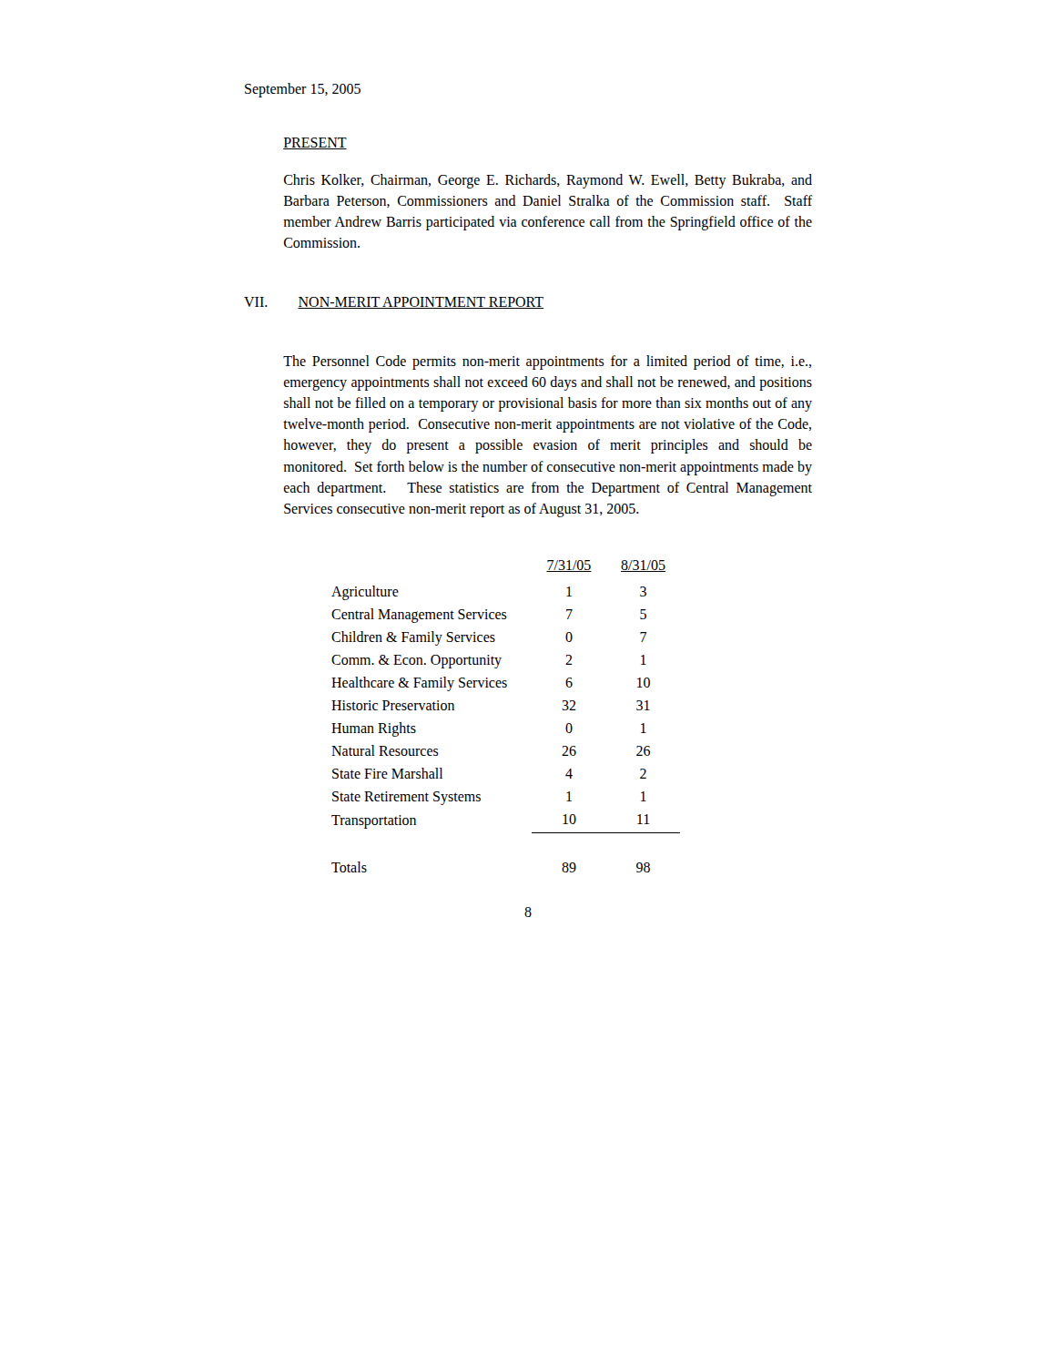September 15, 2005
PRESENT
Chris Kolker, Chairman, George E. Richards, Raymond W. Ewell, Betty Bukraba, and Barbara Peterson, Commissioners and Daniel Stralka of the Commission staff. Staff member Andrew Barris participated via conference call from the Springfield office of the Commission.
VII. NON-MERIT APPOINTMENT REPORT
The Personnel Code permits non-merit appointments for a limited period of time, i.e., emergency appointments shall not exceed 60 days and shall not be renewed, and positions shall not be filled on a temporary or provisional basis for more than six months out of any twelve-month period. Consecutive non-merit appointments are not violative of the Code, however, they do present a possible evasion of merit principles and should be monitored. Set forth below is the number of consecutive non-merit appointments made by each department. These statistics are from the Department of Central Management Services consecutive non-merit report as of August 31, 2005.
| | 7/31/05 | 8/31/05 |
| --- | --- | --- |
| Agriculture | 1 | 3 |
| Central Management Services | 7 | 5 |
| Children & Family Services | 0 | 7 |
| Comm. & Econ. Opportunity | 2 | 1 |
| Healthcare & Family Services | 6 | 10 |
| Historic Preservation | 32 | 31 |
| Human Rights | 0 | 1 |
| Natural Resources | 26 | 26 |
| State Fire Marshall | 4 | 2 |
| State Retirement Systems | 1 | 1 |
| Transportation | 10 | 11 |
| Totals | 89 | 98 |
8